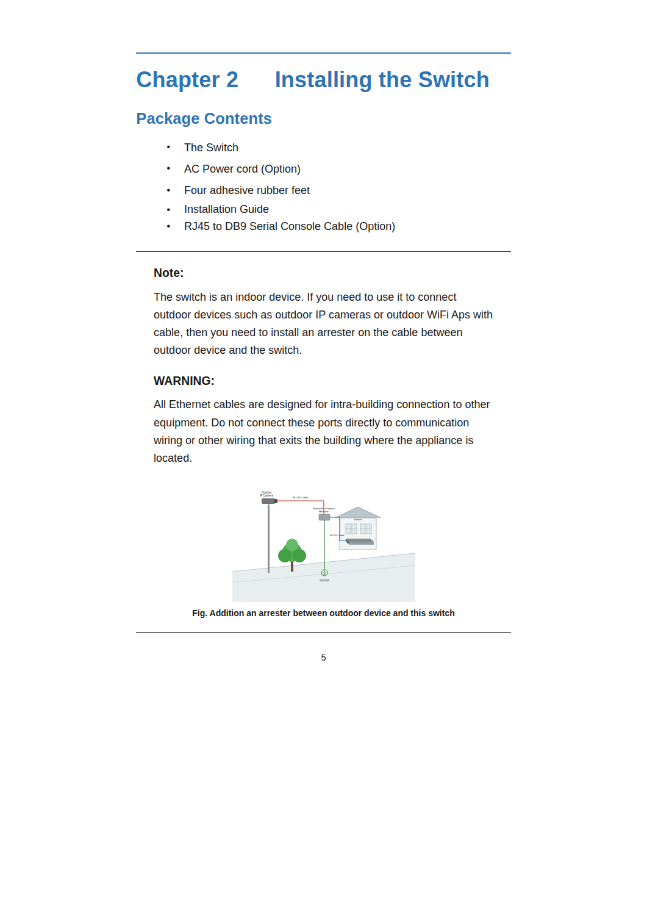Chapter 2 Installing the Switch
Package Contents
The Switch
AC Power cord (Option)
Four adhesive rubber feet
Installation Guide
RJ45 to DB9 Serial Console Cable (Option)
Note:
The switch is an indoor device. If you need to use it to connect outdoor devices such as outdoor IP cameras or outdoor WiFi Aps with cable, then you need to install an arrester on the cable between outdoor device and the switch.
WARNING:
All Ethernet cables are designed for intra-building connection to other equipment. Do not connect these ports directly to communication wiring or other wiring that exits the building where the appliance is located.
Outdoor IP Camera RJ-45 Cable Networks Outdoor Arrester Switch RJ-45 Cable Ground
Fig. Addition an arrester between outdoor device and this switch
5